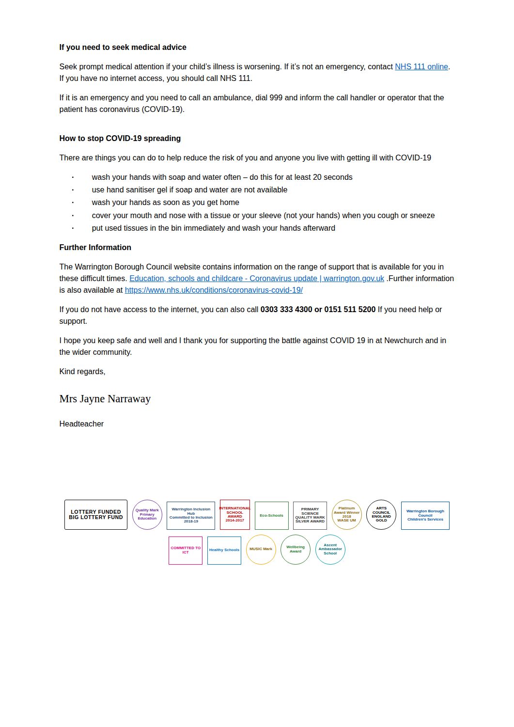If you need to seek medical advice
Seek prompt medical attention if your child’s illness is worsening. If it’s not an emergency, contact NHS 111 online. If you have no internet access, you should call NHS 111.
If it is an emergency and you need to call an ambulance, dial 999 and inform the call handler or operator that the patient has coronavirus (COVID-19).
How to stop COVID-19 spreading
There are things you can do to help reduce the risk of you and anyone you live with getting ill with COVID-19
wash your hands with soap and water often – do this for at least 20 seconds
use hand sanitiser gel if soap and water are not available
wash your hands as soon as you get home
cover your mouth and nose with a tissue or your sleeve (not your hands) when you cough or sneeze
put used tissues in the bin immediately and wash your hands afterward
Further Information
The Warrington Borough Council website contains information on the range of support that is available for you in these difficult times. Education, schools and childcare - Coronavirus update | warrington.gov.uk .Further information is also available at https://www.nhs.uk/conditions/coronavirus-covid-19/
If you do not have access to the internet, you can also call 0303 333 4300 or 0151 511 5200 If you need help or support.
I hope you keep safe and well and I thank you for supporting the battle against COVID 19 in at Newchurch and in the wider community.
Kind regards,
Mrs Jayne Narraway
Headteacher
LOTTERY FUNDED
BIG LOTTERY FUND
Quality Mark
Primary Education
Warrington Inclusion Hub
Committed to Inclusion
2018-19
INTERNATIONAL SCHOOL AWARD
2014-2017
Eco-Schools
PRIMARY SCIENCE QUALITY MARK
SILVER AWARD
Platinum Award Winner 2018
WASE UM
ARTS COUNCIL ENGLAND
GOLD
Warrington Borough Council
Children's Services
COMMITTED TO ICT
Healthy Schools
MUSIC Mark
Wellbeing Award
Ascent Ambassador School